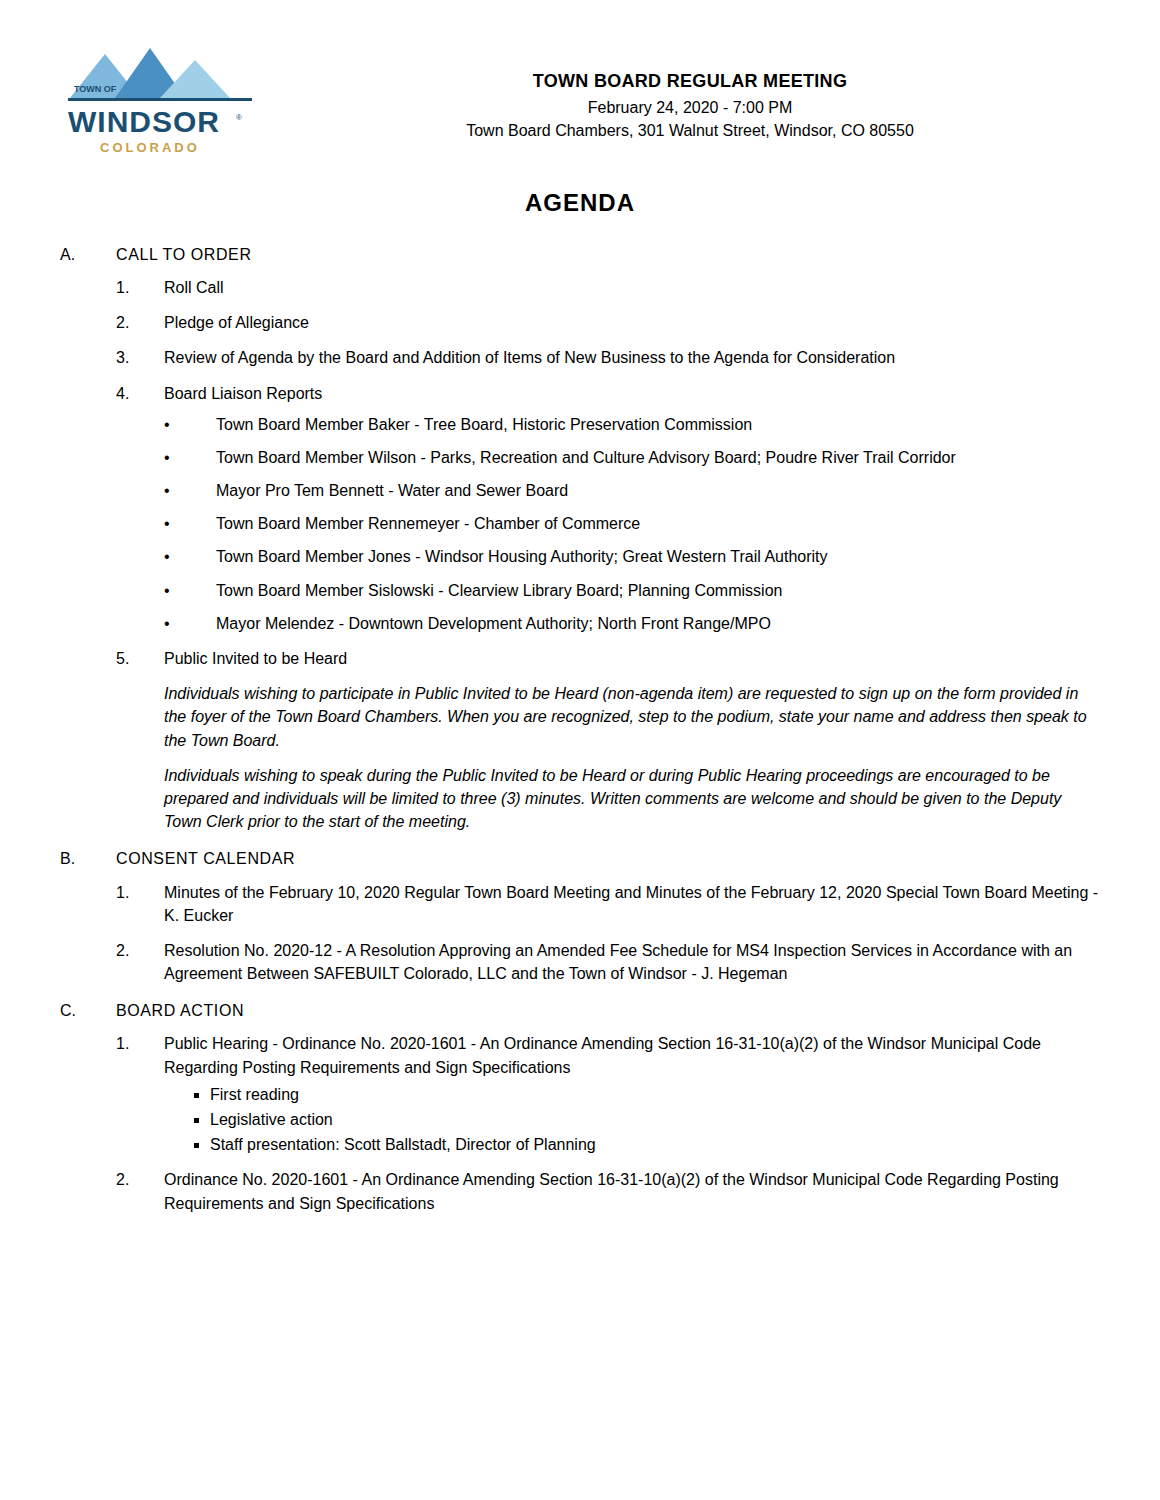TOWN OF WINDSOR ® COLORADO
TOWN BOARD REGULAR MEETING
February 24, 2020 - 7:00 PM
Town Board Chambers, 301 Walnut Street, Windsor, CO 80550
AGENDA
A. CALL TO ORDER
1. Roll Call
2. Pledge of Allegiance
3. Review of Agenda by the Board and Addition of Items of New Business to the Agenda for Consideration
4. Board Liaison Reports
•Town Board Member Baker - Tree Board, Historic Preservation Commission
•Town Board Member Wilson - Parks, Recreation and Culture Advisory Board; Poudre River Trail Corridor
•Mayor Pro Tem Bennett - Water and Sewer Board
•Town Board Member Rennemeyer - Chamber of Commerce
•Town Board Member Jones - Windsor Housing Authority; Great Western Trail Authority
•Town Board Member Sislowski - Clearview Library Board; Planning Commission
•Mayor Melendez - Downtown Development Authority; North Front Range/MPO
5. Public Invited to be Heard
Individuals wishing to participate in Public Invited to be Heard (non-agenda item) are requested to sign up on the form provided in the foyer of the Town Board Chambers. When you are recognized, step to the podium, state your name and address then speak to the Town Board.
Individuals wishing to speak during the Public Invited to be Heard or during Public Hearing proceedings are encouraged to be prepared and individuals will be limited to three (3) minutes. Written comments are welcome and should be given to the Deputy Town Clerk prior to the start of the meeting.
B. CONSENT CALENDAR
1. Minutes of the February 10, 2020 Regular Town Board Meeting and Minutes of the February 12, 2020 Special Town Board Meeting - K. Eucker
2. Resolution No. 2020-12 - A Resolution Approving an Amended Fee Schedule for MS4 Inspection Services in Accordance with an Agreement Between SAFEBUILT Colorado, LLC and the Town of Windsor - J. Hegeman
C. BOARD ACTION
1. Public Hearing - Ordinance No. 2020-1601 - An Ordinance Amending Section 16-31-10(a)(2) of the Windsor Municipal Code Regarding Posting Requirements and Sign Specifications
First reading
Legislative action
Staff presentation: Scott Ballstadt, Director of Planning
2. Ordinance No. 2020-1601 - An Ordinance Amending Section 16-31-10(a)(2) of the Windsor Municipal Code Regarding Posting Requirements and Sign Specifications